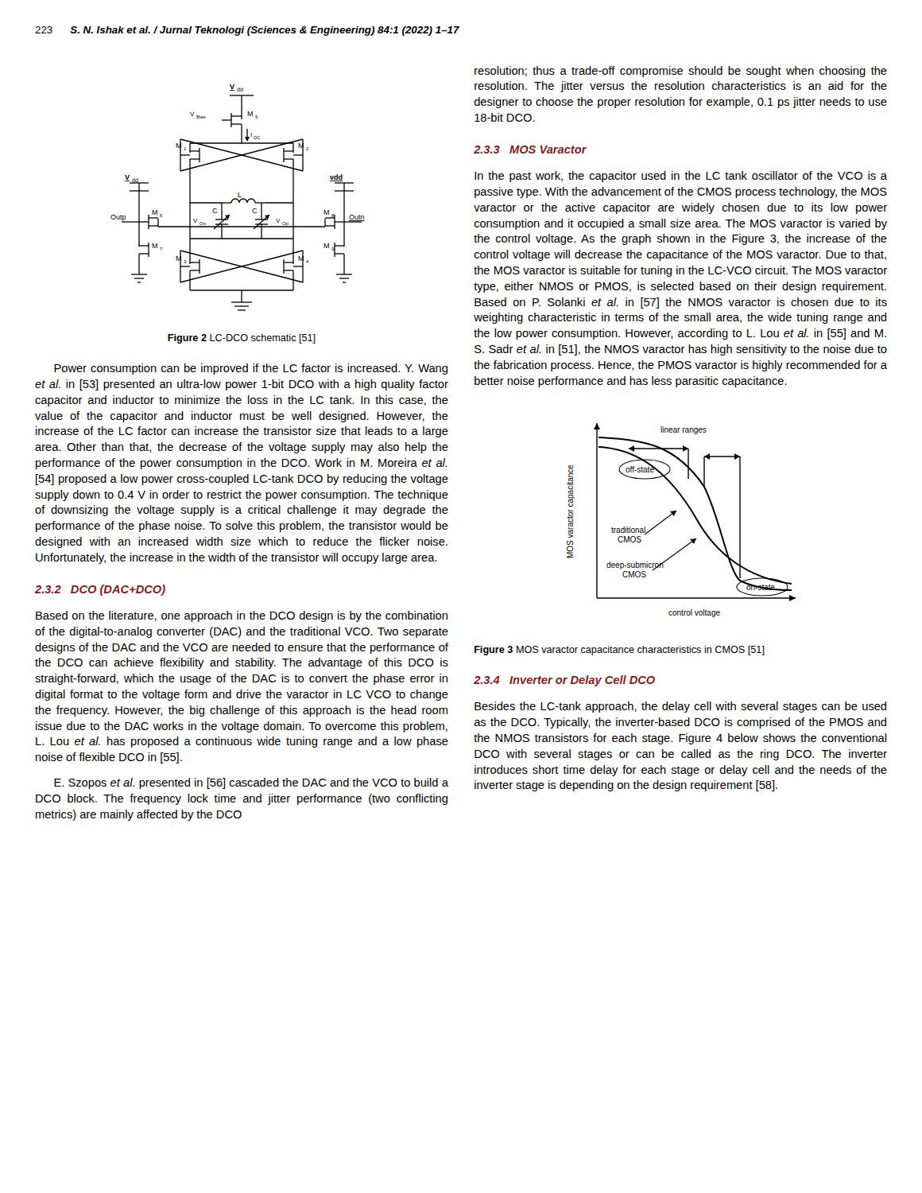223 S. N. Ishak et al. / Jurnal Teknologi (Sciences & Engineering) 84:1 (2022) 1–17
V dd V Bias M 5 I DC M 1 M 2 M 3 M 4 L C C V On V Op V dd vdd M 6 M 7 M 8 M 9 Outp Outn
Figure 2 LC-DCO schematic [51]
Power consumption can be improved if the LC factor is increased. Y. Wang et al. in [53] presented an ultra-low power 1-bit DCO with a high quality factor capacitor and inductor to minimize the loss in the LC tank. In this case, the value of the capacitor and inductor must be well designed. However, the increase of the LC factor can increase the transistor size that leads to a large area. Other than that, the decrease of the voltage supply may also help the performance of the power consumption in the DCO. Work in M. Moreira et al. [54] proposed a low power cross-coupled LC-tank DCO by reducing the voltage supply down to 0.4 V in order to restrict the power consumption. The technique of downsizing the voltage supply is a critical challenge it may degrade the performance of the phase noise. To solve this problem, the transistor would be designed with an increased width size which to reduce the flicker noise. Unfortunately, the increase in the width of the transistor will occupy large area.
2.3.2 DCO (DAC+DCO)
Based on the literature, one approach in the DCO design is by the combination of the digital-to-analog converter (DAC) and the traditional VCO. Two separate designs of the DAC and the VCO are needed to ensure that the performance of the DCO can achieve flexibility and stability. The advantage of this DCO is straight-forward, which the usage of the DAC is to convert the phase error in digital format to the voltage form and drive the varactor in LC VCO to change the frequency. However, the big challenge of this approach is the head room issue due to the DAC works in the voltage domain. To overcome this problem, L. Lou et al. has proposed a continuous wide tuning range and a low phase noise of flexible DCO in [55].
E. Szopos et al. presented in [56] cascaded the DAC and the VCO to build a DCO block. The frequency lock time and jitter performance (two conflicting metrics) are mainly affected by the DCO
resolution; thus a trade-off compromise should be sought when choosing the resolution. The jitter versus the resolution characteristics is an aid for the designer to choose the proper resolution for example, 0.1 ps jitter needs to use 18-bit DCO.
2.3.3 MOS Varactor
In the past work, the capacitor used in the LC tank oscillator of the VCO is a passive type. With the advancement of the CMOS process technology, the MOS varactor or the active capacitor are widely chosen due to its low power consumption and it occupied a small size area. The MOS varactor is varied by the control voltage. As the graph shown in the Figure 3, the increase of the control voltage will decrease the capacitance of the MOS varactor. Due to that, the MOS varactor is suitable for tuning in the LC-VCO circuit. The MOS varactor type, either NMOS or PMOS, is selected based on their design requirement. Based on P. Solanki et al. in [57] the NMOS varactor is chosen due to its weighting characteristic in terms of the small area, the wide tuning range and the low power consumption. However, according to L. Lou et al. in [55] and M. S. Sadr et al. in [51], the NMOS varactor has high sensitivity to the noise due to the fabrication process. Hence, the PMOS varactor is highly recommended for a better noise performance and has less parasitic capacitance.
linear ranges off-state traditional CMOS deep-submicron CMOS on-state control voltage MOS varactor capacitance
Figure 3 MOS varactor capacitance characteristics in CMOS [51]
2.3.4 Inverter or Delay Cell DCO
Besides the LC-tank approach, the delay cell with several stages can be used as the DCO. Typically, the inverter-based DCO is comprised of the PMOS and the NMOS transistors for each stage. Figure 4 below shows the conventional DCO with several stages or can be called as the ring DCO. The inverter introduces short time delay for each stage or delay cell and the needs of the inverter stage is depending on the design requirement [58].